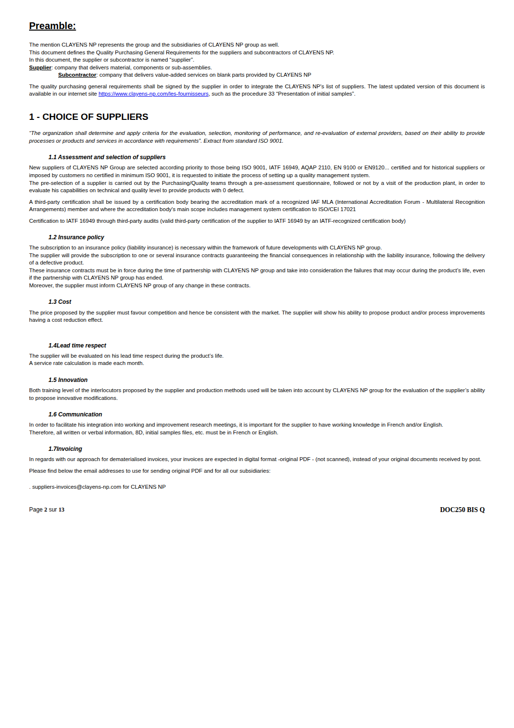Preamble:
The mention CLAYENS NP represents the group and the subsidiaries of CLAYENS NP group as well.
This document defines the Quality Purchasing General Requirements for the suppliers and subcontractors of CLAYENS NP.
In this document, the supplier or subcontractor is named “supplier”.
Supplier: company that delivers material, components or sub-assemblies.
Subcontractor: company that delivers value-added services on blank parts provided by CLAYENS NP
The quality purchasing general requirements shall be signed by the supplier in order to integrate the CLAYENS NP's list of suppliers. The latest updated version of this document is available in our internet site https://www.clayens-np.com/les-fournisseurs, such as the procedure 33 “Presentation of initial samples”.
1 - CHOICE OF SUPPLIERS
“The organization shall determine and apply criteria for the evaluation, selection, monitoring of performance, and re-evaluation of external providers, based on their ability to provide processes or products and services in accordance with requirements”. Extract from standard ISO 9001.
1.1 Assessment and selection of suppliers
New suppliers of CLAYENS NP Group are selected according priority to those being ISO 9001, IATF 16949, AQAP 2110, EN 9100 or EN9120... certified and for historical suppliers or imposed by customers no certified in minimum ISO 9001, it is requested to initiate the process of setting up a quality management system.
The pre-selection of a supplier is carried out by the Purchasing/Quality teams through a pre-assessment questionnaire, followed or not by a visit of the production plant, in order to evaluate his capabilities on technical and quality level to provide products with 0 defect.
A third-party certification shall be issued by a certification body bearing the accreditation mark of a recognized IAF MLA (International Accreditation Forum - Multilateral Recognition Arrangements) member and where the accreditation body's main scope includes management system certification to ISO/CEI 17021
Certification to IATF 16949 through third-party audits (valid third-party certification of the supplier to IATF 16949 by an IATF-recognized certification body)
1.2 Insurance policy
The subscription to an insurance policy (liability insurance) is necessary within the framework of future developments with CLAYENS NP group.
The supplier will provide the subscription to one or several insurance contracts guaranteeing the financial consequences in relationship with the liability insurance, following the delivery of a defective product.
These insurance contracts must be in force during the time of partnership with CLAYENS NP group and take into consideration the failures that may occur during the product’s life, even if the partnership with CLAYENS NP group has ended.
Moreover, the supplier must inform CLAYENS NP group of any change in these contracts.
1.3 Cost
The price proposed by the supplier must favour competition and hence be consistent with the market. The supplier will show his ability to propose product and/or process improvements having a cost reduction effect.
1.4Lead time respect
The supplier will be evaluated on his lead time respect during the product’s life.
A service rate calculation is made each month.
1.5 Innovation
Both training level of the interlocutors proposed by the supplier and production methods used will be taken into account by CLAYENS NP group for the evaluation of the supplier’s ability to propose innovative modifications.
1.6 Communication
In order to facilitate his integration into working and improvement research meetings, it is important for the supplier to have working knowledge in French and/or English.
Therefore, all written or verbal information, 8D, initial samples files, etc. must be in French or English.
1.7Invoicing
In regards with our approach for dematerialised invoices, your invoices are expected in digital format -original PDF - (not scanned), instead of your original documents received by post.
Please find below the email addresses to use for sending original PDF and for all our subsidiaries:
. suppliers-invoices@clayens-np.com for CLAYENS NP
Page 2 sur 13 DOC250 BIS Q